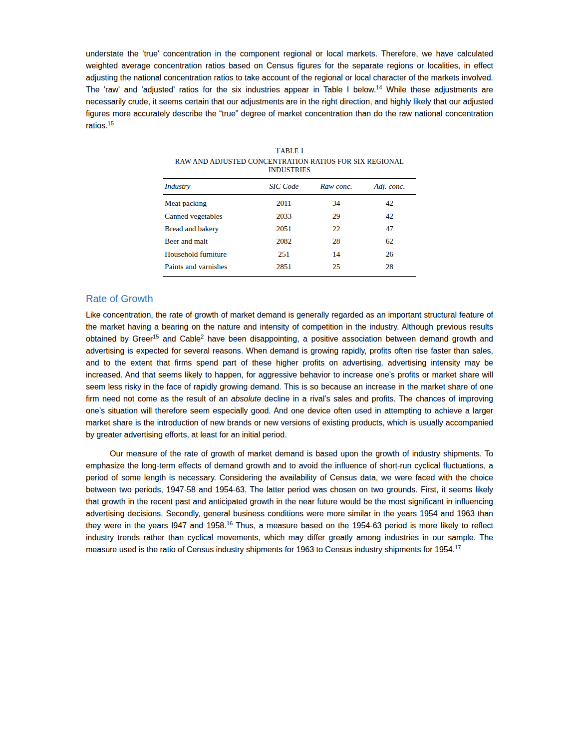understate the 'true' concentration in the component regional or local markets. Therefore, we have calculated weighted average concentration ratios based on Census figures for the separate regions or localities, in effect adjusting the national concentration ratios to take account of the regional or local character of the markets involved. The 'raw' and 'adjusted' ratios for the six industries appear in Table I below.14 While these adjustments are necessarily crude, it seems certain that our adjustments are in the right direction, and highly likely that our adjusted figures more accurately describe the “true” degree of market concentration than do the raw national concentration ratios.15
TABLE I
RAW AND ADJUSTED CONCENTRATION RATIOS FOR SIX REGIONAL
INDUSTRIES
| Industry | SIC Code | Raw conc. | Adj. conc. |
| --- | --- | --- | --- |
| Meat packing | 2011 | 34 | 42 |
| Canned vegetables | 2033 | 29 | 42 |
| Bread and bakery | 2051 | 22 | 47 |
| Beer and malt | 2082 | 28 | 62 |
| Household furniture | 251 | 14 | 26 |
| Paints and varnishes | 2851 | 25 | 28 |
Rate of Growth
Like concentration, the rate of growth of market demand is generally regarded as an important structural feature of the market having a bearing on the nature and intensity of competition in the industry. Although previous results obtained by Greer15 and Cable2 have been disappointing, a positive association between demand growth and advertising is expected for several reasons. When demand is growing rapidly, profits often rise faster than sales, and to the extent that firms spend part of these higher profits on advertising, advertising intensity may be increased. And that seems likely to happen, for aggressive behavior to increase one’s profits or market share will seem less risky in the face of rapidly growing demand. This is so because an increase in the market share of one firm need not come as the result of an absolute decline in a rival’s sales and profits. The chances of improving one’s situation will therefore seem especially good. And one device often used in attempting to achieve a larger market share is the introduction of new brands or new versions of existing products, which is usually accompanied by greater advertising efforts, at least for an initial period.
Our measure of the rate of growth of market demand is based upon the growth of industry shipments. To emphasize the long-term effects of demand growth and to avoid the influence of short-run cyclical fluctuations, a period of some length is necessary. Considering the availability of Census data, we were faced with the choice between two periods, 1947-58 and 1954-63. The latter period was chosen on two grounds. First, it seems likely that growth in the recent past and anticipated growth in the near future would be the most significant in influencing advertising decisions. Secondly, general business conditions were more similar in the years 1954 and 1963 than they were in the years I947 and 1958.16 Thus, a measure based on the 1954-63 period is more likely to reflect industry trends rather than cyclical movements, which may differ greatly among industries in our sample. The measure used is the ratio of Census industry shipments for 1963 to Census industry shipments for 1954.17